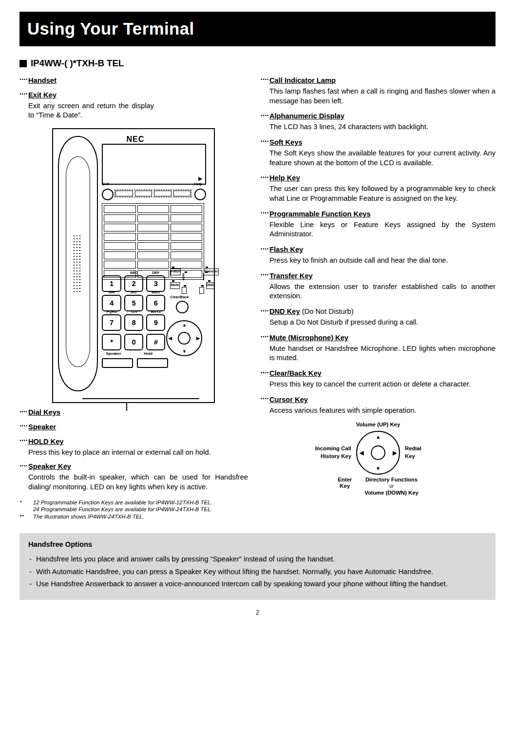Using Your Terminal
IP4WW-( )*TXH-B TEL
Handset
Exit Key
Exit any screen and return the display to “Time & Date”.
NEC
Exit
Help
1
ABC2
DEF3
GHI4
JKL5
MNO6
PQRS7
TUV8
WXYZ9
*
0
#
Flash Transfer
Mute DND
Clear/Back
▲ ▼ ◀ ▶
Speaker
Hold
Dial Keys
Speaker
HOLD Key
Press this key to place an internal or external call on hold.
Speaker Key
Controls the built-in speaker, which can be used for Handsfree dialing/ monitoring. LED on key lights when key is active.
*
12 Programmable Function Keys are available for IP4WW-12TXH-B TEL.
24 Programmable Function Keys are available for IP4WW-24TXH-B TEL.
**
The illustration shows IP4WW-24TXH-B TEL.
Call Indicator Lamp
This lamp flashes fast when a call is ringing and flashes slower when a message has been left.
Alphanumeric Display
The LCD has 3 lines, 24 characters with backlight.
Soft Keys
The Soft Keys show the available features for your current activity. Any feature shown at the bottom of the LCD is available.
Help Key
The user can press this key followed by a programmable key to check what Line or Programmable Feature is assigned on the key.
Programmable Function Keys
Flexible Line keys or Feature Keys assigned by the System Administrator.
Flash Key
Press key to finish an outside call and hear the dial tone.
Transfer Key
Allows the extension user to transfer established calls to another extension.
DND Key
(Do Not Disturb)
Setup a Do Not Disturb if pressed during a call.
Mute (Microphone) Key
Mute handset or Handsfree Microphone. LED lights when microphone is muted.
Clear/Back Key
Press this key to cancel the current action or delete a character.
Cursor Key
Access various features with simple operation.
Volume (UP) Key
Incoming Call
History Key
▲ ▼ ◀ ▶
Redial
Key
Enter
Key
Directory Functions
or
Volume (DOWN) Key
Handsfree Options
Handsfree lets you place and answer calls by pressing “Speaker” instead of using the handset.
With Automatic Handsfree, you can press a Speaker Key without lifting the handset. Normally, you have Automatic Handsfree.
Use Handsfree Answerback to answer a voice-announced Intercom call by speaking toward your phone without lifting the handset.
2